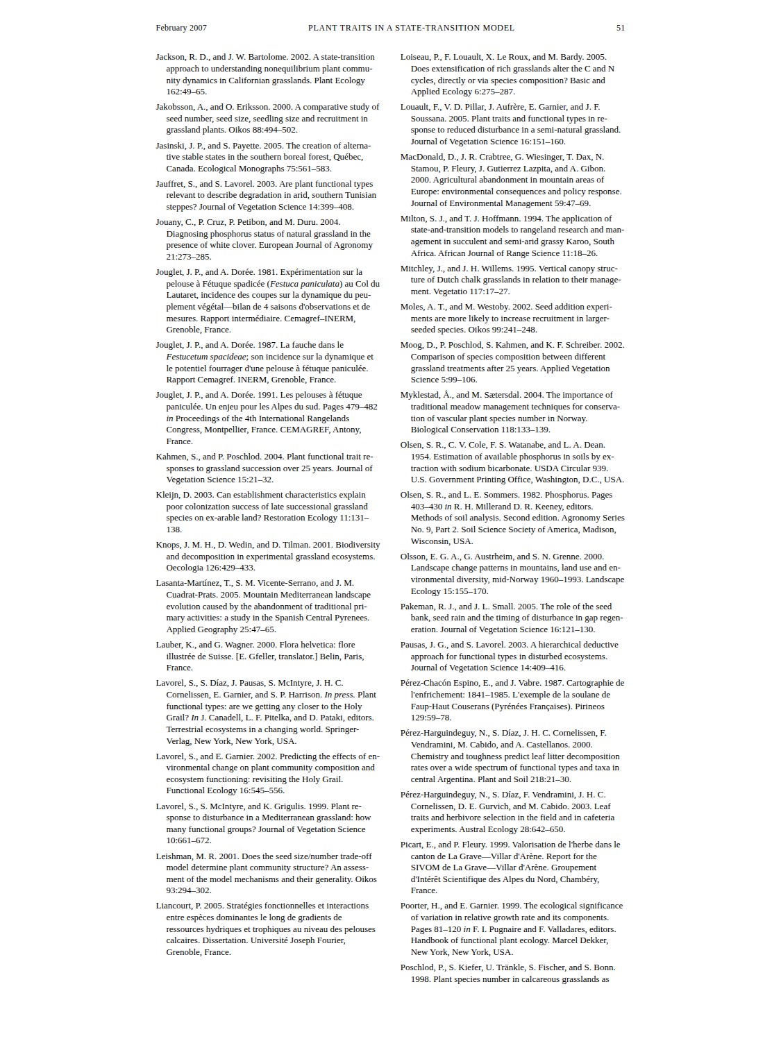February 2007 Plant Traits in a State-Transition Model 51
Jackson, R. D., and J. W. Bartolome. 2002. A state-transition approach to understanding nonequilibrium plant community dynamics in Californian grasslands. Plant Ecology 162:49–65.
Jakobsson, A., and O. Eriksson. 2000. A comparative study of seed number, seed size, seedling size and recruitment in grassland plants. Oikos 88:494–502.
Jasinski, J. P., and S. Payette. 2005. The creation of alternative stable states in the southern boreal forest, Québec, Canada. Ecological Monographs 75:561–583.
Jauffret, S., and S. Lavorel. 2003. Are plant functional types relevant to describe degradation in arid, southern Tunisian steppes? Journal of Vegetation Science 14:399–408.
Jouany, C., P. Cruz, P. Petibon, and M. Duru. 2004. Diagnosing phosphorus status of natural grassland in the presence of white clover. European Journal of Agronomy 21:273–285.
Jouglet, J. P., and A. Dorée. 1981. Expérimentation sur la pelouse à Fétuque spadicée (Festuca paniculata) au Col du Lautaret, incidence des coupes sur la dynamique du peuplement végétal—bilan de 4 saisons d'observations et de mesures. Rapport intermédiaire. Cemagref–INERM, Grenoble, France.
Jouglet, J. P., and A. Dorée. 1987. La fauche dans le Festucetum spacideae; son incidence sur la dynamique et le potentiel fourrager d'une pelouse à fétuque paniculée. Rapport Cemagref. INERM, Grenoble, France.
Jouglet, J. P., and A. Dorée. 1991. Les pelouses à fétuque paniculée. Un enjeu pour les Alpes du sud. Pages 479–482 in Proceedings of the 4th International Rangelands Congress, Montpellier, France. CEMAGREF, Antony, France.
Kahmen, S., and P. Poschlod. 2004. Plant functional trait responses to grassland succession over 25 years. Journal of Vegetation Science 15:21–32.
Kleijn, D. 2003. Can establishment characteristics explain poor colonization success of late successional grassland species on ex-arable land? Restoration Ecology 11:131–138.
Knops, J. M. H., D. Wedin, and D. Tilman. 2001. Biodiversity and decomposition in experimental grassland ecosystems. Oecologia 126:429–433.
Lasanta-Martínez, T., S. M. Vicente-Serrano, and J. M. Cuadrat-Prats. 2005. Mountain Mediterranean landscape evolution caused by the abandonment of traditional primary activities: a study in the Spanish Central Pyrenees. Applied Geography 25:47–65.
Lauber, K., and G. Wagner. 2000. Flora helvetica: flore illustrée de Suisse. [E. Gfeller, translator.] Belin, Paris, France.
Lavorel, S., S. Díaz, J. Pausas, S. McIntyre, J. H. C. Cornelissen, E. Garnier, and S. P. Harrison. In press. Plant functional types: are we getting any closer to the Holy Grail? In J. Canadell, L. F. Pitelka, and D. Pataki, editors. Terrestrial ecosystems in a changing world. Springer-Verlag, New York, New York, USA.
Lavorel, S., and E. Garnier. 2002. Predicting the effects of environmental change on plant community composition and ecosystem functioning: revisiting the Holy Grail. Functional Ecology 16:545–556.
Lavorel, S., S. McIntyre, and K. Grigulis. 1999. Plant response to disturbance in a Mediterranean grassland: how many functional groups? Journal of Vegetation Science 10:661–672.
Leishman, M. R. 2001. Does the seed size/number trade-off model determine plant community structure? An assessment of the model mechanisms and their generality. Oikos 93:294–302.
Liancourt, P. 2005. Stratégies fonctionnelles et interactions entre espèces dominantes le long de gradients de ressources hydriques et trophiques au niveau des pelouses calcaires. Dissertation. Université Joseph Fourier, Grenoble, France.
Loiseau, P., F. Louault, X. Le Roux, and M. Bardy. 2005. Does extensification of rich grasslands alter the C and N cycles, directly or via species composition? Basic and Applied Ecology 6:275–287.
Louault, F., V. D. Pillar, J. Aufrère, E. Garnier, and J. F. Soussana. 2005. Plant traits and functional types in response to reduced disturbance in a semi-natural grassland. Journal of Vegetation Science 16:151–160.
MacDonald, D., J. R. Crabtree, G. Wiesinger, T. Dax, N. Stamou, P. Fleury, J. Gutierrez Lazpita, and A. Gibon. 2000. Agricultural abandonment in mountain areas of Europe: environmental consequences and policy response. Journal of Environmental Management 59:47–69.
Milton, S. J., and T. J. Hoffmann. 1994. The application of state-and-transition models to rangeland research and management in succulent and semi-arid grassy Karoo, South Africa. African Journal of Range Science 11:18–26.
Mitchley, J., and J. H. Willems. 1995. Vertical canopy structure of Dutch chalk grasslands in relation to their management. Vegetatio 117:17–27.
Moles, A. T., and M. Westoby. 2002. Seed addition experiments are more likely to increase recruitment in larger-seeded species. Oikos 99:241–248.
Moog, D., P. Poschlod, S. Kahmen, and K. F. Schreiber. 2002. Comparison of species composition between different grassland treatments after 25 years. Applied Vegetation Science 5:99–106.
Myklestad, Å., and M. Sætersdal. 2004. The importance of traditional meadow management techniques for conservation of vascular plant species number in Norway. Biological Conservation 118:133–139.
Olsen, S. R., C. V. Cole, F. S. Watanabe, and L. A. Dean. 1954. Estimation of available phosphorus in soils by extraction with sodium bicarbonate. USDA Circular 939. U.S. Government Printing Office, Washington, D.C., USA.
Olsen, S. R., and L. E. Sommers. 1982. Phosphorus. Pages 403–430 in R. H. Millerand D. R. Keeney, editors. Methods of soil analysis. Second edition. Agronomy Series No. 9, Part 2. Soil Science Society of America, Madison, Wisconsin, USA.
Olsson, E. G. A., G. Austrheim, and S. N. Grenne. 2000. Landscape change patterns in mountains, land use and environmental diversity, mid-Norway 1960–1993. Landscape Ecology 15:155–170.
Pakeman, R. J., and J. L. Small. 2005. The role of the seed bank, seed rain and the timing of disturbance in gap regeneration. Journal of Vegetation Science 16:121–130.
Pausas, J. G., and S. Lavorel. 2003. A hierarchical deductive approach for functional types in disturbed ecosystems. Journal of Vegetation Science 14:409–416.
Pérez-Chacón Espino, E., and J. Vabre. 1987. Cartographie de l'enfrichement: 1841–1985. L'exemple de la soulane de Faup-Haut Couserans (Pyrénées Françaises). Pirineos 129:59–78.
Pérez-Harguindeguy, N., S. Díaz, J. H. C. Cornelissen, F. Vendramini, M. Cabido, and A. Castellanos. 2000. Chemistry and toughness predict leaf litter decomposition rates over a wide spectrum of functional types and taxa in central Argentina. Plant and Soil 218:21–30.
Pérez-Harguindeguy, N., S. Díaz, F. Vendramini, J. H. C. Cornelissen, D. E. Gurvich, and M. Cabido. 2003. Leaf traits and herbivore selection in the field and in cafeteria experiments. Austral Ecology 28:642–650.
Picart, E., and P. Fleury. 1999. Valorisation de l'herbe dans le canton de La Grave—Villar d'Arène. Report for the SIVOM de La Grave—Villar d'Arène. Groupement d'Intérêt Scientifique des Alpes du Nord, Chambéry, France.
Poorter, H., and E. Garnier. 1999. The ecological significance of variation in relative growth rate and its components. Pages 81–120 in F. I. Pugnaire and F. Valladares, editors. Handbook of functional plant ecology. Marcel Dekker, New York, New York, USA.
Poschlod, P., S. Kiefer, U. Tränkle, S. Fischer, and S. Bonn. 1998. Plant species number in calcareous grasslands as